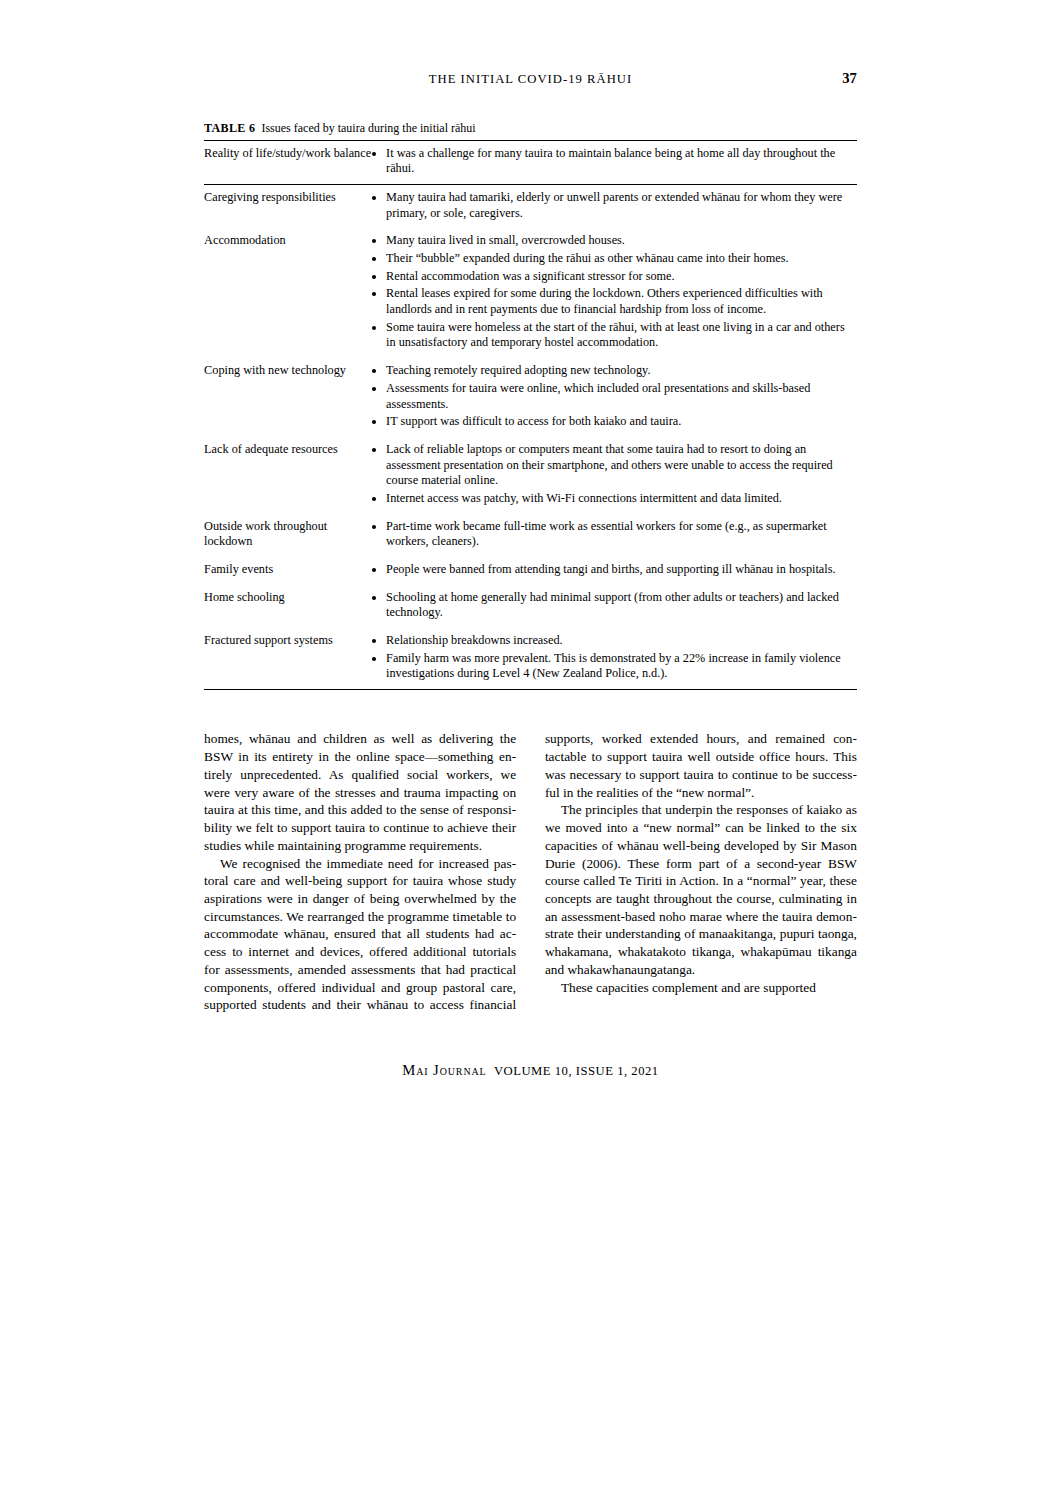THE INITIAL COVID-19 RĀHUI 37
TABLE 6 Issues faced by tauira during the initial rāhui
| Reality of life/study/work balance | It was a challenge for many tauira to maintain balance being at home all day throughout the rāhui. |
| Caregiving responsibilities | Many tauira had tamariki, elderly or unwell parents or extended whānau for whom they were primary, or sole, caregivers. |
| Accommodation | Many tauira lived in small, overcrowded houses. Their “bubble” expanded during the rāhui as other whānau came into their homes. Rental accommodation was a significant stressor for some. Rental leases expired for some during the lockdown. Others experienced difficulties with landlords and in rent payments due to financial hardship from loss of income. Some tauira were homeless at the start of the rāhui, with at least one living in a car and others in unsatisfactory and temporary hostel accommodation. |
| Coping with new technology | Teaching remotely required adopting new technology. Assessments for tauira were online, which included oral presentations and skills-based assessments. IT support was difficult to access for both kaiako and tauira. |
| Lack of adequate resources | Lack of reliable laptops or computers meant that some tauira had to resort to doing an assessment presentation on their smartphone, and others were unable to access the required course material online. Internet access was patchy, with Wi-Fi connections intermittent and data limited. |
| Outside work throughout lockdown | Part-time work became full-time work as essential workers for some (e.g., as supermarket workers, cleaners). |
| Family events | People were banned from attending tangi and births, and supporting ill whānau in hospitals. |
| Home schooling | Schooling at home generally had minimal support (from other adults or teachers) and lacked technology. |
| Fractured support systems | Relationship breakdowns increased. Family harm was more prevalent. This is demonstrated by a 22% increase in family violence investigations during Level 4 (New Zealand Police, n.d.). |
homes, whānau and children as well as delivering the BSW in its entirety in the online space—something entirely unprecedented. As qualified social workers, we were very aware of the stresses and trauma impacting on tauira at this time, and this added to the sense of responsibility we felt to support tauira to continue to achieve their studies while maintaining programme requirements.
We recognised the immediate need for increased pastoral care and well-being support for tauira whose study aspirations were in danger of being overwhelmed by the circumstances. We rearranged the programme timetable to accommodate whānau, ensured that all students had access to internet and devices, offered additional tutorials for assessments, amended assessments that had practical components, offered individual and group pastoral care, supported students and their whānau to access financial supports, worked extended hours, and remained contactable to support tauira well outside office hours. This was necessary to support tauira to continue to be successful in the realities of the “new normal”.
The principles that underpin the responses of kaiako as we moved into a “new normal” can be linked to the six capacities of whānau well-being developed by Sir Mason Durie (2006). These form part of a second-year BSW course called Te Tiriti in Action. In a “normal” year, these concepts are taught throughout the course, culminating in an assessment-based noho marae where the tauira demonstrate their understanding of manaakitanga, pupuri taonga, whakamana, whakatakoto tikanga, whakapūmau tikanga and whakawhanaungatanga.
These capacities complement and are supported
Mai Journal VOLUME 10, ISSUE 1, 2021